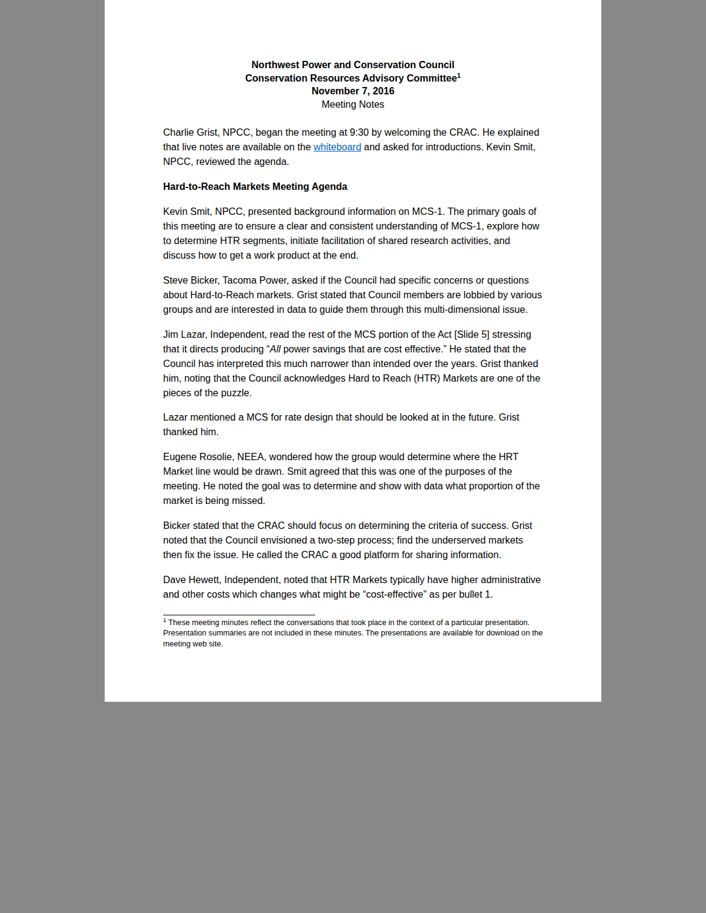Northwest Power and Conservation Council
Conservation Resources Advisory Committee1
November 7, 2016
Meeting Notes
Charlie Grist, NPCC, began the meeting at 9:30 by welcoming the CRAC. He explained that live notes are available on the whiteboard and asked for introductions. Kevin Smit, NPCC, reviewed the agenda.
Hard-to-Reach Markets Meeting Agenda
Kevin Smit, NPCC, presented background information on MCS-1. The primary goals of this meeting are to ensure a clear and consistent understanding of MCS-1, explore how to determine HTR segments, initiate facilitation of shared research activities, and discuss how to get a work product at the end.
Steve Bicker, Tacoma Power, asked if the Council had specific concerns or questions about Hard-to-Reach markets. Grist stated that Council members are lobbied by various groups and are interested in data to guide them through this multi-dimensional issue.
Jim Lazar, Independent, read the rest of the MCS portion of the Act [Slide 5] stressing that it directs producing “All power savings that are cost effective.” He stated that the Council has interpreted this much narrower than intended over the years. Grist thanked him, noting that the Council acknowledges Hard to Reach (HTR) Markets are one of the pieces of the puzzle.
Lazar mentioned a MCS for rate design that should be looked at in the future. Grist thanked him.
Eugene Rosolie, NEEA, wondered how the group would determine where the HRT Market line would be drawn. Smit agreed that this was one of the purposes of the meeting. He noted the goal was to determine and show with data what proportion of the market is being missed.
Bicker stated that the CRAC should focus on determining the criteria of success. Grist noted that the Council envisioned a two-step process; find the underserved markets then fix the issue. He called the CRAC a good platform for sharing information.
Dave Hewett, Independent, noted that HTR Markets typically have higher administrative and other costs which changes what might be “cost-effective” as per bullet 1.
1 These meeting minutes reflect the conversations that took place in the context of a particular presentation. Presentation summaries are not included in these minutes. The presentations are available for download on the meeting web site.